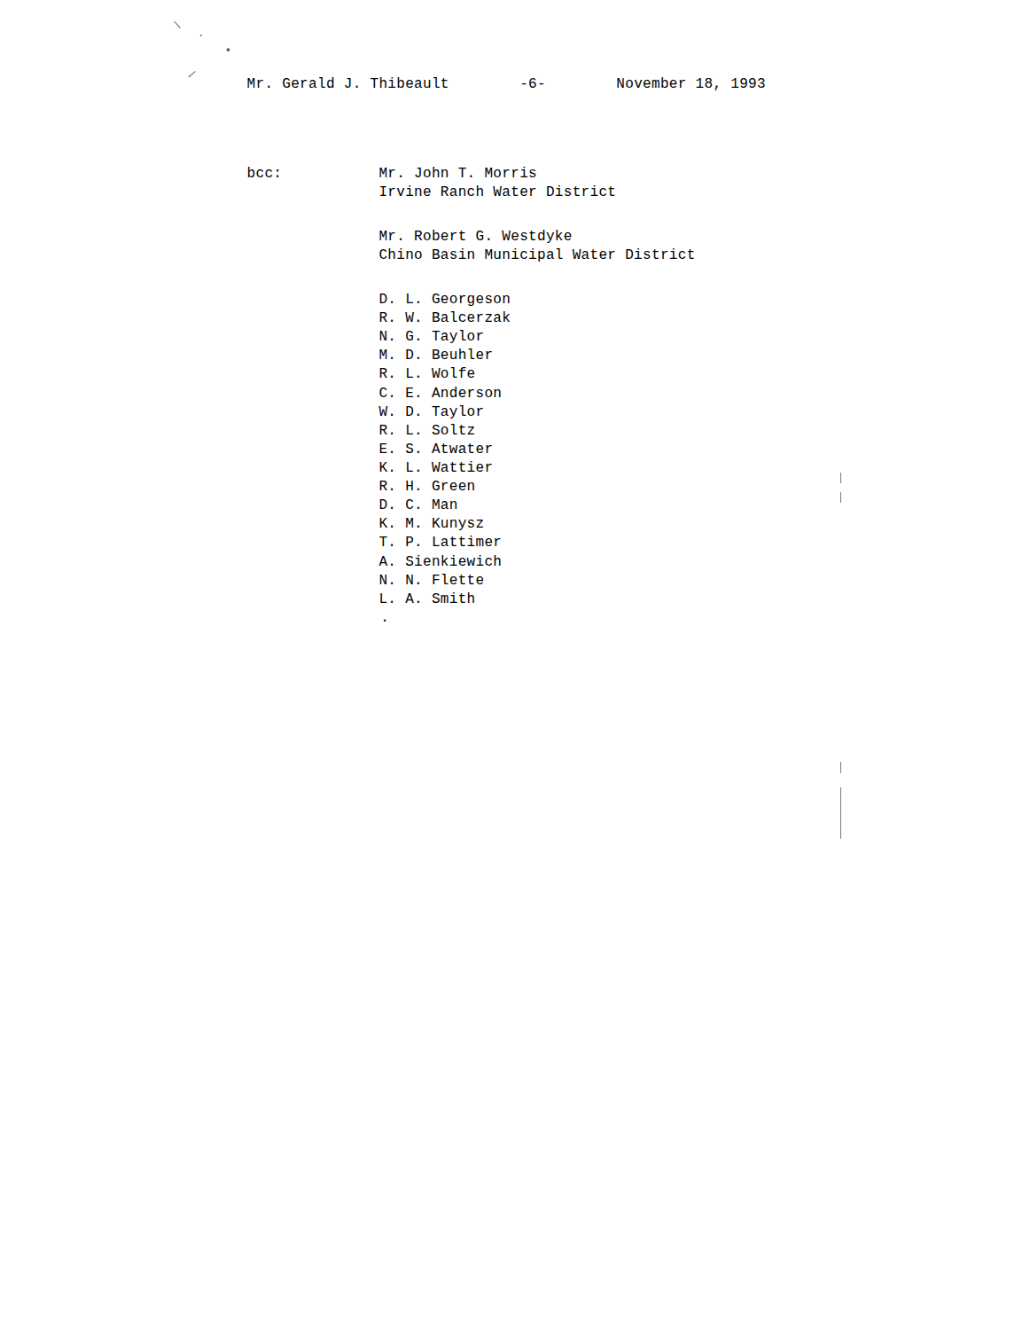\ . • /
Mr. Gerald J. Thibeault -6- November 18, 1993
bcc:
Mr. John T. Morris
Irvine Ranch Water District
Mr. Robert G. Westdyke
Chino Basin Municipal Water District
D. L. Georgeson
R. W. Balcerzak
N. G. Taylor
M. D. Beuhler
R. L. Wolfe
C. E. Anderson
W. D. Taylor
R. L. Soltz
E. S. Atwater
K. L. Wattier
R. H. Green
D. C. Man
K. M. Kunysz
T. P. Lattimer
A. Sienkiewich
N. N. Flette
L. A. Smith
.